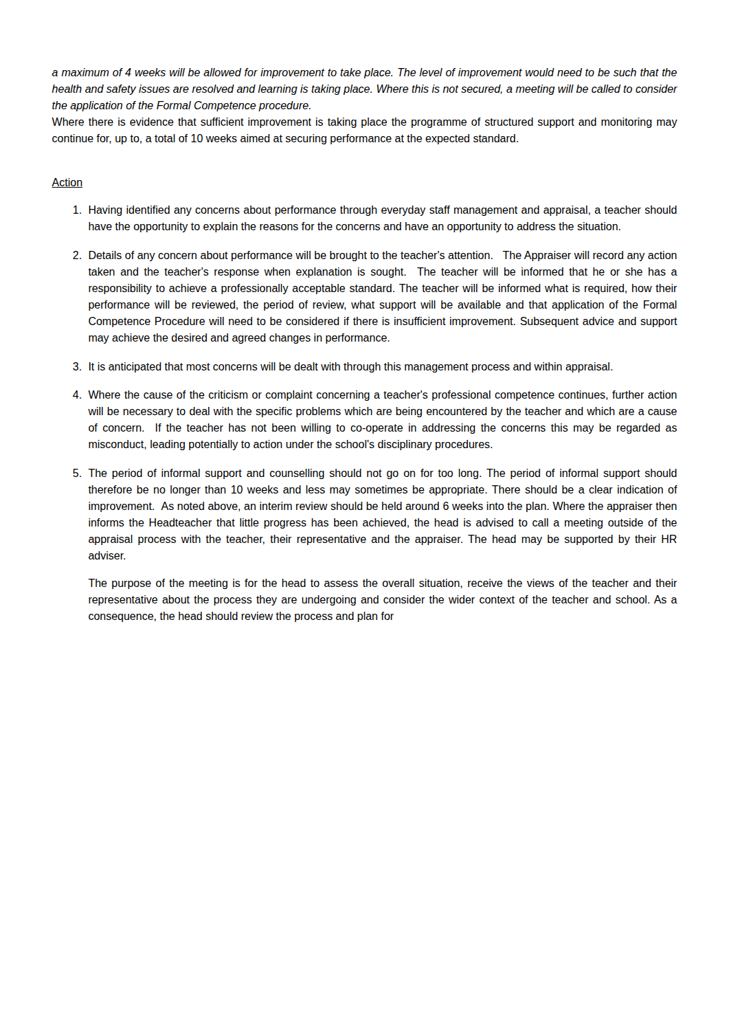a maximum of 4 weeks will be allowed for improvement to take place. The level of improvement would need to be such that the health and safety issues are resolved and learning is taking place. Where this is not secured, a meeting will be called to consider the application of the Formal Competence procedure.
Where there is evidence that sufficient improvement is taking place the programme of structured support and monitoring may continue for, up to, a total of 10 weeks aimed at securing performance at the expected standard.
Action
Having identified any concerns about performance through everyday staff management and appraisal, a teacher should have the opportunity to explain the reasons for the concerns and have an opportunity to address the situation.
Details of any concern about performance will be brought to the teacher's attention. The Appraiser will record any action taken and the teacher's response when explanation is sought. The teacher will be informed that he or she has a responsibility to achieve a professionally acceptable standard. The teacher will be informed what is required, how their performance will be reviewed, the period of review, what support will be available and that application of the Formal Competence Procedure will need to be considered if there is insufficient improvement. Subsequent advice and support may achieve the desired and agreed changes in performance.
It is anticipated that most concerns will be dealt with through this management process and within appraisal.
Where the cause of the criticism or complaint concerning a teacher's professional competence continues, further action will be necessary to deal with the specific problems which are being encountered by the teacher and which are a cause of concern. If the teacher has not been willing to co-operate in addressing the concerns this may be regarded as misconduct, leading potentially to action under the school's disciplinary procedures.
The period of informal support and counselling should not go on for too long. The period of informal support should therefore be no longer than 10 weeks and less may sometimes be appropriate. There should be a clear indication of improvement. As noted above, an interim review should be held around 6 weeks into the plan. Where the appraiser then informs the Headteacher that little progress has been achieved, the head is advised to call a meeting outside of the appraisal process with the teacher, their representative and the appraiser. The head may be supported by their HR adviser.
The purpose of the meeting is for the head to assess the overall situation, receive the views of the teacher and their representative about the process they are undergoing and consider the wider context of the teacher and school. As a consequence, the head should review the process and plan for